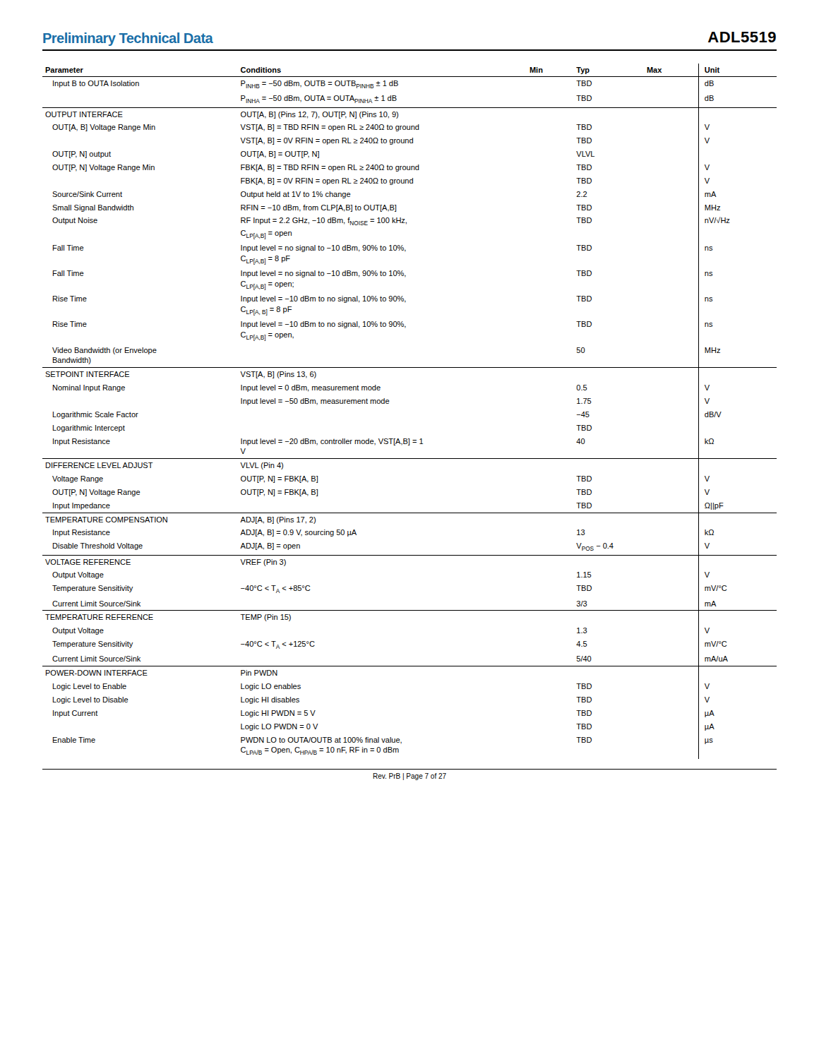Preliminary Technical Data
ADL5519
| Parameter | Conditions | Min | Typ | Max | Unit |
| --- | --- | --- | --- | --- | --- |
| Input B to OUTA Isolation | P INHB = −50 dBm, OUTB = OUTB PINHB ± 1 dB | | TBD | | dB |
| | P INHA = −50 dBm, OUTA = OUTA PINHA ± 1 dB | | TBD | | dB |
| OUTPUT INTERFACE | OUT[A, B] (Pins 12, 7), OUT[P, N] (Pins 10, 9) | | | | |
| OUT[A, B] Voltage Range Min | VST[A, B] = TBD RFIN = open RL ≥ 240Ω to ground | | TBD | | V |
| | VST[A, B] = 0V RFIN = open RL ≥ 240Ω to ground | | TBD | | V |
| OUT[P, N] output | OUT[A, B] = OUT[P, N] | | VLVL | | |
| OUT[P, N] Voltage Range Min | FBK[A, B] = TBD RFIN = open RL ≥ 240Ω to ground | | TBD | | V |
| | FBK[A, B] = 0V RFIN = open RL ≥ 240Ω to ground | | TBD | | V |
| Source/Sink Current | Output held at 1V to 1% change | | 2.2 | | mA |
| Small Signal Bandwidth | RFIN = −10 dBm, from CLP[A,B] to OUT[A,B] | | TBD | | MHz |
| Output Noise | RF Input = 2.2 GHz, −10 dBm, f NOISE = 100 kHz, C LP[A,B] = open | | TBD | | nV/√Hz |
| Fall Time | Input level = no signal to −10 dBm, 90% to 10%, C LP[A,B] = 8 pF | | TBD | | ns |
| Fall Time | Input level = no signal to −10 dBm, 90% to 10%, C LP[A,B] = open; | | TBD | | ns |
| Rise Time | Input level = −10 dBm to no signal, 10% to 90%, C LP[A, B] = 8 pF | | TBD | | ns |
| Rise Time | Input level = −10 dBm to no signal, 10% to 90%, C LP[A,B] = open, | | TBD | | ns |
| Video Bandwidth (or Envelope Bandwidth) | | | 50 | | MHz |
| SETPOINT INTERFACE | VST[A, B] (Pins 13, 6) | | | | |
| Nominal Input Range | Input level = 0 dBm, measurement mode | | 0.5 | | V |
| | Input level = −50 dBm, measurement mode | | 1.75 | | V |
| Logarithmic Scale Factor | | | −45 | | dB/V |
| Logarithmic Intercept | | | TBD | | |
| Input Resistance | Input level = −20 dBm, controller mode, VST[A,B] = 1 V | | 40 | | kΩ |
| DIFFERENCE LEVEL ADJUST | VLVL (Pin 4) | | | | |
| Voltage Range | OUT[P, N] = FBK[A, B] | | TBD | | V |
| OUT[P, N] Voltage Range | OUT[P, N] = FBK[A, B] | | TBD | | V |
| Input Impedance | | | TBD | | Ω//pF |
| TEMPERATURE COMPENSATION | ADJ[A, B] (Pins 17, 2) | | | | |
| Input Resistance | ADJ[A, B] = 0.9 V, sourcing 50 µA | | 13 | | kΩ |
| Disable Threshold Voltage | ADJ[A, B] = open | | V POS − 0.4 | | V |
| VOLTAGE REFERENCE | VREF (Pin 3) | | | | |
| Output Voltage | | | 1.15 | | V |
| Temperature Sensitivity | −40°C < T A < +85°C | | TBD | | mV/°C |
| Current Limit Source/Sink | | | 3/3 | | mA |
| TEMPERATURE REFERENCE | TEMP (Pin 15) | | | | |
| Output Voltage | | | 1.3 | | V |
| Temperature Sensitivity | −40°C < T A < +125°C | | 4.5 | | mV/°C |
| Current Limit Source/Sink | | | 5/40 | | mA/uA |
| POWER-DOWN INTERFACE | Pin PWDN | | | | |
| Logic Level to Enable | Logic LO enables | | TBD | | V |
| Logic Level to Disable | Logic HI disables | | TBD | | V |
| Input Current | Logic HI PWDN = 5 V | | TBD | | µA |
| | Logic LO PWDN = 0 V | | TBD | | µA |
| Enable Time | PWDN LO to OUTA/OUTB at 100% final value, C LPA/B = Open, C HPA/B = 10 nF, RF in = 0 dBm | | TBD | | µs |
Rev. PrB | Page 7 of 27